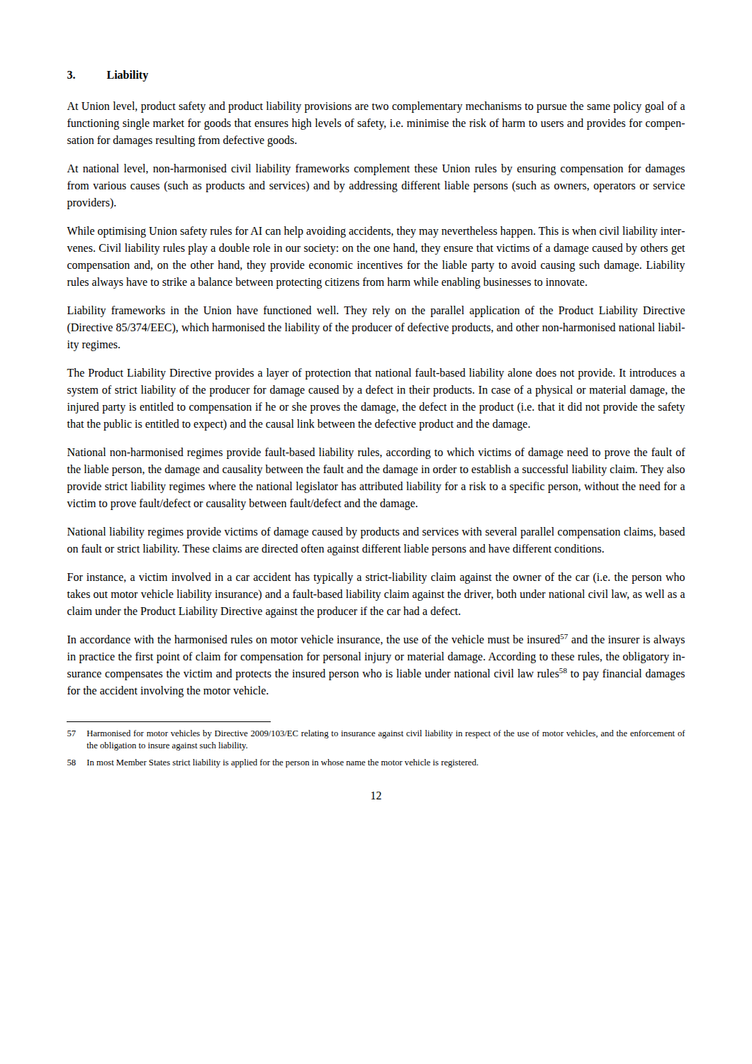3. Liability
At Union level, product safety and product liability provisions are two complementary mechanisms to pursue the same policy goal of a functioning single market for goods that ensures high levels of safety, i.e. minimise the risk of harm to users and provides for compensation for damages resulting from defective goods.
At national level, non-harmonised civil liability frameworks complement these Union rules by ensuring compensation for damages from various causes (such as products and services) and by addressing different liable persons (such as owners, operators or service providers).
While optimising Union safety rules for AI can help avoiding accidents, they may nevertheless happen. This is when civil liability intervenes. Civil liability rules play a double role in our society: on the one hand, they ensure that victims of a damage caused by others get compensation and, on the other hand, they provide economic incentives for the liable party to avoid causing such damage. Liability rules always have to strike a balance between protecting citizens from harm while enabling businesses to innovate.
Liability frameworks in the Union have functioned well. They rely on the parallel application of the Product Liability Directive (Directive 85/374/EEC), which harmonised the liability of the producer of defective products, and other non-harmonised national liability regimes.
The Product Liability Directive provides a layer of protection that national fault-based liability alone does not provide. It introduces a system of strict liability of the producer for damage caused by a defect in their products. In case of a physical or material damage, the injured party is entitled to compensation if he or she proves the damage, the defect in the product (i.e. that it did not provide the safety that the public is entitled to expect) and the causal link between the defective product and the damage.
National non-harmonised regimes provide fault-based liability rules, according to which victims of damage need to prove the fault of the liable person, the damage and causality between the fault and the damage in order to establish a successful liability claim. They also provide strict liability regimes where the national legislator has attributed liability for a risk to a specific person, without the need for a victim to prove fault/defect or causality between fault/defect and the damage.
National liability regimes provide victims of damage caused by products and services with several parallel compensation claims, based on fault or strict liability. These claims are directed often against different liable persons and have different conditions.
For instance, a victim involved in a car accident has typically a strict-liability claim against the owner of the car (i.e. the person who takes out motor vehicle liability insurance) and a fault-based liability claim against the driver, both under national civil law, as well as a claim under the Product Liability Directive against the producer if the car had a defect.
In accordance with the harmonised rules on motor vehicle insurance, the use of the vehicle must be insured57 and the insurer is always in practice the first point of claim for compensation for personal injury or material damage. According to these rules, the obligatory insurance compensates the victim and protects the insured person who is liable under national civil law rules58 to pay financial damages for the accident involving the motor vehicle.
57
Harmonised for motor vehicles by Directive 2009/103/EC relating to insurance against civil liability in respect of the use of motor vehicles, and the enforcement of the obligation to insure against such liability.
58
In most Member States strict liability is applied for the person in whose name the motor vehicle is registered.
12